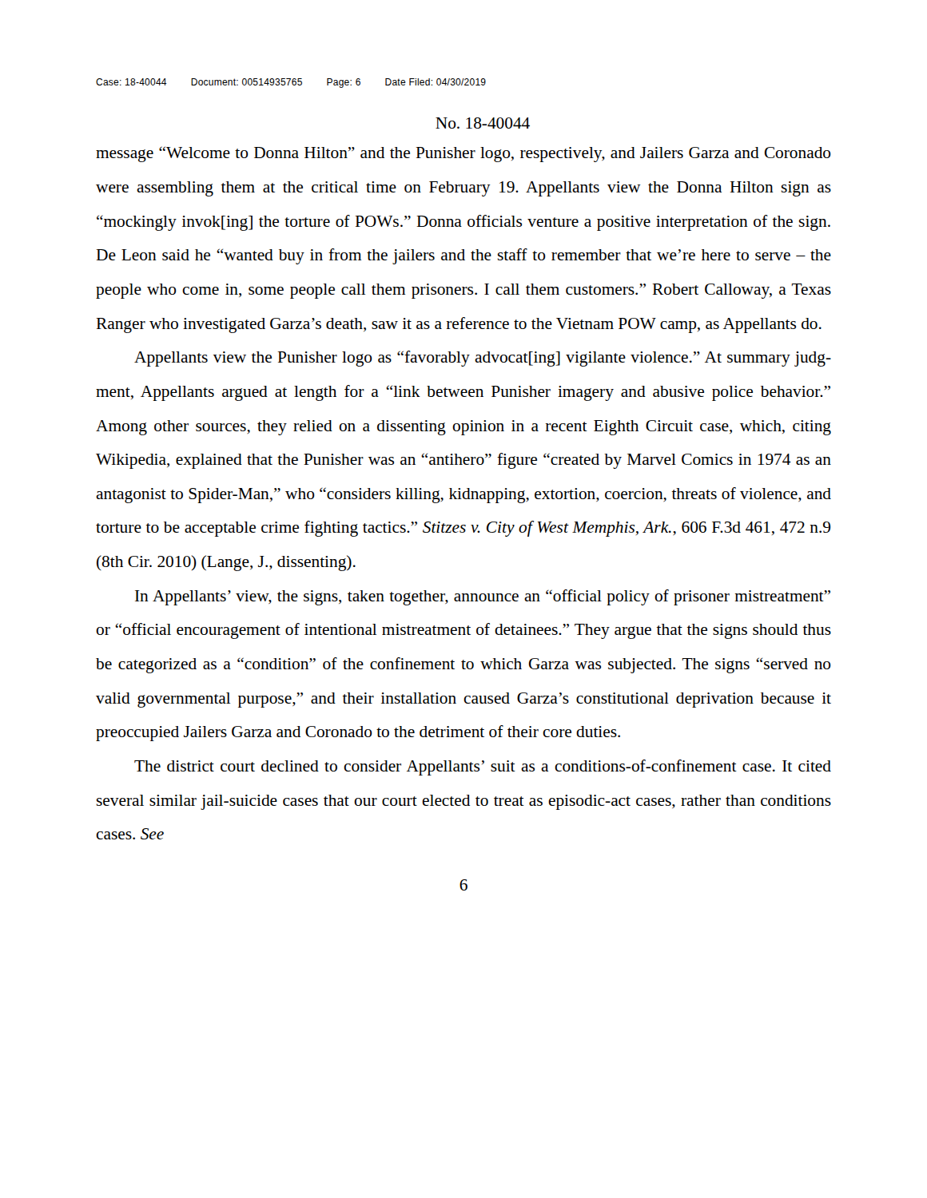Case: 18-40044 Document: 00514935765 Page: 6 Date Filed: 04/30/2019
No. 18-40044
message “Welcome to Donna Hilton” and the Punisher logo, respectively, and Jailers Garza and Coronado were assembling them at the critical time on February 19. Appellants view the Donna Hilton sign as “mockingly invok[ing] the torture of POWs.” Donna officials venture a positive interpretation of the sign. De Leon said he “wanted buy in from the jailers and the staff to remember that we’re here to serve – the people who come in, some people call them prisoners. I call them customers.” Robert Calloway, a Texas Ranger who investigated Garza’s death, saw it as a reference to the Vietnam POW camp, as Appellants do.
Appellants view the Punisher logo as “favorably advocat[ing] vigilante violence.” At summary judgment, Appellants argued at length for a “link between Punisher imagery and abusive police behavior.” Among other sources, they relied on a dissenting opinion in a recent Eighth Circuit case, which, citing Wikipedia, explained that the Punisher was an “antihero” figure “created by Marvel Comics in 1974 as an antagonist to Spider-Man,” who “considers killing, kidnapping, extortion, coercion, threats of violence, and torture to be acceptable crime fighting tactics.” Stitzes v. City of West Memphis, Ark., 606 F.3d 461, 472 n.9 (8th Cir. 2010) (Lange, J., dissenting).
In Appellants’ view, the signs, taken together, announce an “official policy of prisoner mistreatment” or “official encouragement of intentional mistreatment of detainees.” They argue that the signs should thus be categorized as a “condition” of the confinement to which Garza was subjected. The signs “served no valid governmental purpose,” and their installation caused Garza’s constitutional deprivation because it preoccupied Jailers Garza and Coronado to the detriment of their core duties.
The district court declined to consider Appellants’ suit as a conditions-of-confinement case. It cited several similar jail-suicide cases that our court elected to treat as episodic-act cases, rather than conditions cases. See
6